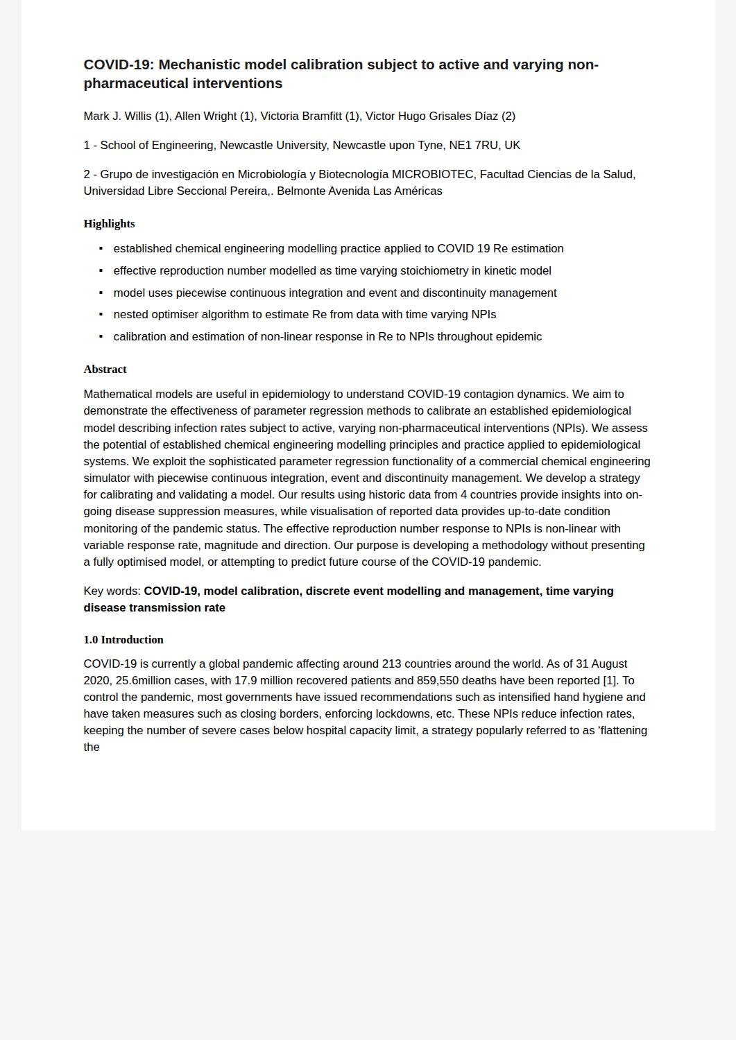COVID-19: Mechanistic model calibration subject to active and varying non-pharmaceutical interventions
Mark J. Willis (1), Allen Wright (1), Victoria Bramfitt (1), Victor Hugo Grisales Díaz (2)
1 - School of Engineering, Newcastle University, Newcastle upon Tyne, NE1 7RU, UK
2 - Grupo de investigación en Microbiología y Biotecnología MICROBIOTEC, Facultad Ciencias de la Salud, Universidad Libre Seccional Pereira,. Belmonte Avenida Las Américas
Highlights
established chemical engineering modelling practice applied to COVID 19 Re estimation
effective reproduction number modelled as time varying stoichiometry in kinetic model
model uses piecewise continuous integration and event and discontinuity management
nested optimiser algorithm to estimate Re from data with time varying NPIs
calibration and estimation of non-linear response in Re to NPIs throughout epidemic
Abstract
Mathematical models are useful in epidemiology to understand COVID-19 contagion dynamics. We aim to demonstrate the effectiveness of parameter regression methods to calibrate an established epidemiological model describing infection rates subject to active, varying non-pharmaceutical interventions (NPIs). We assess the potential of established chemical engineering modelling principles and practice applied to epidemiological systems. We exploit the sophisticated parameter regression functionality of a commercial chemical engineering simulator with piecewise continuous integration, event and discontinuity management. We develop a strategy for calibrating and validating a model. Our results using historic data from 4 countries provide insights into on-going disease suppression measures, while visualisation of reported data provides up-to-date condition monitoring of the pandemic status. The effective reproduction number response to NPIs is non-linear with variable response rate, magnitude and direction. Our purpose is developing a methodology without presenting a fully optimised model, or attempting to predict future course of the COVID-19 pandemic.
Key words: COVID-19, model calibration, discrete event modelling and management, time varying disease transmission rate
1.0 Introduction
COVID-19 is currently a global pandemic affecting around 213 countries around the world. As of 31 August 2020, 25.6million cases, with 17.9 million recovered patients and 859,550 deaths have been reported [1]. To control the pandemic, most governments have issued recommendations such as intensified hand hygiene and have taken measures such as closing borders, enforcing lockdowns, etc. These NPIs reduce infection rates, keeping the number of severe cases below hospital capacity limit, a strategy popularly referred to as ‘flattening the